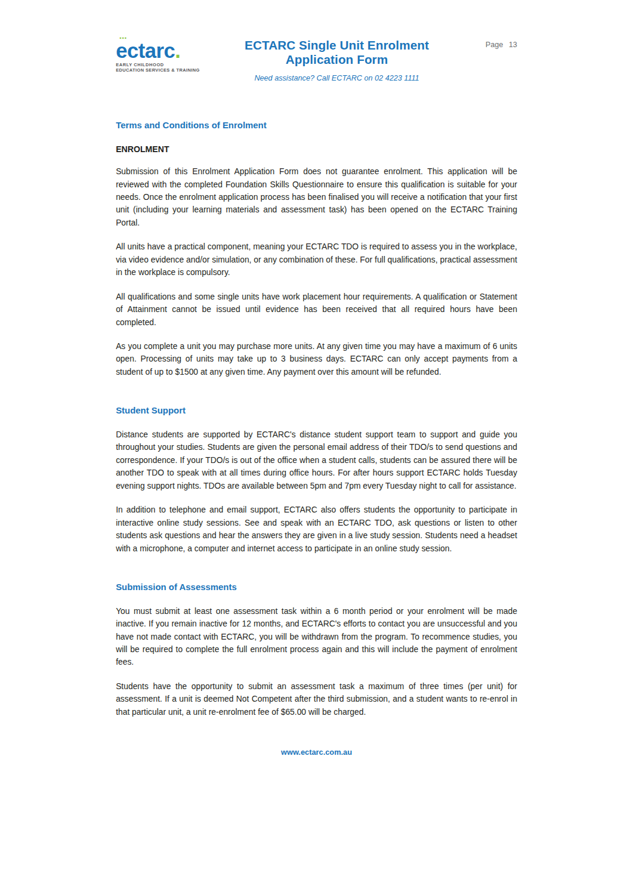•••
ectarc.
EARLY CHILDHOOD
EDUCATION SERVICES & TRAINING
ECTARC Single Unit Enrolment Application Form
Need assistance? Call ECTARC on 02 4223 1111
Page 13
Terms and Conditions of Enrolment
ENROLMENT
Submission of this Enrolment Application Form does not guarantee enrolment. This application will be reviewed with the completed Foundation Skills Questionnaire to ensure this qualification is suitable for your needs. Once the enrolment application process has been finalised you will receive a notification that your first unit (including your learning materials and assessment task) has been opened on the ECTARC Training Portal.
All units have a practical component, meaning your ECTARC TDO is required to assess you in the workplace, via video evidence and/or simulation, or any combination of these. For full qualifications, practical assessment in the workplace is compulsory.
All qualifications and some single units have work placement hour requirements. A qualification or Statement of Attainment cannot be issued until evidence has been received that all required hours have been completed.
As you complete a unit you may purchase more units. At any given time you may have a maximum of 6 units open. Processing of units may take up to 3 business days. ECTARC can only accept payments from a student of up to $1500 at any given time. Any payment over this amount will be refunded.
Student Support
Distance students are supported by ECTARC's distance student support team to support and guide you throughout your studies. Students are given the personal email address of their TDO/s to send questions and correspondence. If your TDO/s is out of the office when a student calls, students can be assured there will be another TDO to speak with at all times during office hours. For after hours support ECTARC holds Tuesday evening support nights. TDOs are available between 5pm and 7pm every Tuesday night to call for assistance.
In addition to telephone and email support, ECTARC also offers students the opportunity to participate in interactive online study sessions. See and speak with an ECTARC TDO, ask questions or listen to other students ask questions and hear the answers they are given in a live study session. Students need a headset with a microphone, a computer and internet access to participate in an online study session.
Submission of Assessments
You must submit at least one assessment task within a 6 month period or your enrolment will be made inactive. If you remain inactive for 12 months, and ECTARC's efforts to contact you are unsuccessful and you have not made contact with ECTARC, you will be withdrawn from the program. To recommence studies, you will be required to complete the full enrolment process again and this will include the payment of enrolment fees.
Students have the opportunity to submit an assessment task a maximum of three times (per unit) for assessment. If a unit is deemed Not Competent after the third submission, and a student wants to re-enrol in that particular unit, a unit re-enrolment fee of $65.00 will be charged.
www.ectarc.com.au